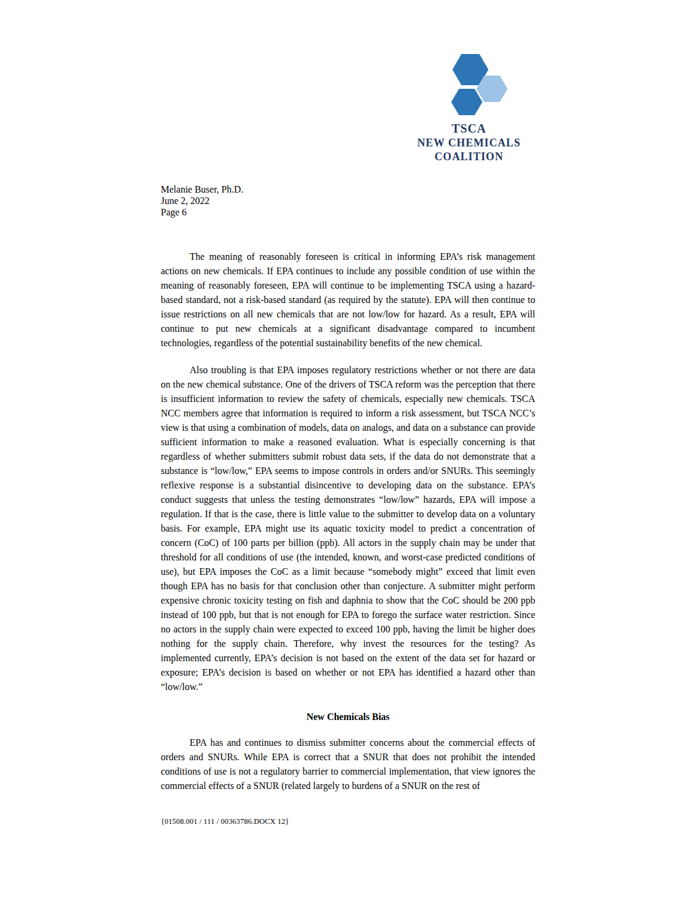TSCA
NEW CHEMICALS
COALITION
Melanie Buser, Ph.D.
June 2, 2022
Page 6
The meaning of reasonably foreseen is critical in informing EPA’s risk management actions on new chemicals. If EPA continues to include any possible condition of use within the meaning of reasonably foreseen, EPA will continue to be implementing TSCA using a hazard-based standard, not a risk-based standard (as required by the statute). EPA will then continue to issue restrictions on all new chemicals that are not low/low for hazard. As a result, EPA will continue to put new chemicals at a significant disadvantage compared to incumbent technologies, regardless of the potential sustainability benefits of the new chemical.
Also troubling is that EPA imposes regulatory restrictions whether or not there are data on the new chemical substance. One of the drivers of TSCA reform was the perception that there is insufficient information to review the safety of chemicals, especially new chemicals. TSCA NCC members agree that information is required to inform a risk assessment, but TSCA NCC’s view is that using a combination of models, data on analogs, and data on a substance can provide sufficient information to make a reasoned evaluation. What is especially concerning is that regardless of whether submitters submit robust data sets, if the data do not demonstrate that a substance is “low/low,” EPA seems to impose controls in orders and/or SNURs. This seemingly reflexive response is a substantial disincentive to developing data on the substance. EPA’s conduct suggests that unless the testing demonstrates “low/low” hazards, EPA will impose a regulation. If that is the case, there is little value to the submitter to develop data on a voluntary basis. For example, EPA might use its aquatic toxicity model to predict a concentration of concern (CoC) of 100 parts per billion (ppb). All actors in the supply chain may be under that threshold for all conditions of use (the intended, known, and worst-case predicted conditions of use), but EPA imposes the CoC as a limit because “somebody might” exceed that limit even though EPA has no basis for that conclusion other than conjecture. A submitter might perform expensive chronic toxicity testing on fish and daphnia to show that the CoC should be 200 ppb instead of 100 ppb, but that is not enough for EPA to forego the surface water restriction. Since no actors in the supply chain were expected to exceed 100 ppb, having the limit be higher does nothing for the supply chain. Therefore, why invest the resources for the testing? As implemented currently, EPA’s decision is not based on the extent of the data set for hazard or exposure; EPA’s decision is based on whether or not EPA has identified a hazard other than “low/low.”
New Chemicals Bias
EPA has and continues to dismiss submitter concerns about the commercial effects of orders and SNURs. While EPA is correct that a SNUR that does not prohibit the intended conditions of use is not a regulatory barrier to commercial implementation, that view ignores the commercial effects of a SNUR (related largely to burdens of a SNUR on the rest of
{01508.001 / 111 / 00363786.DOCX 12}